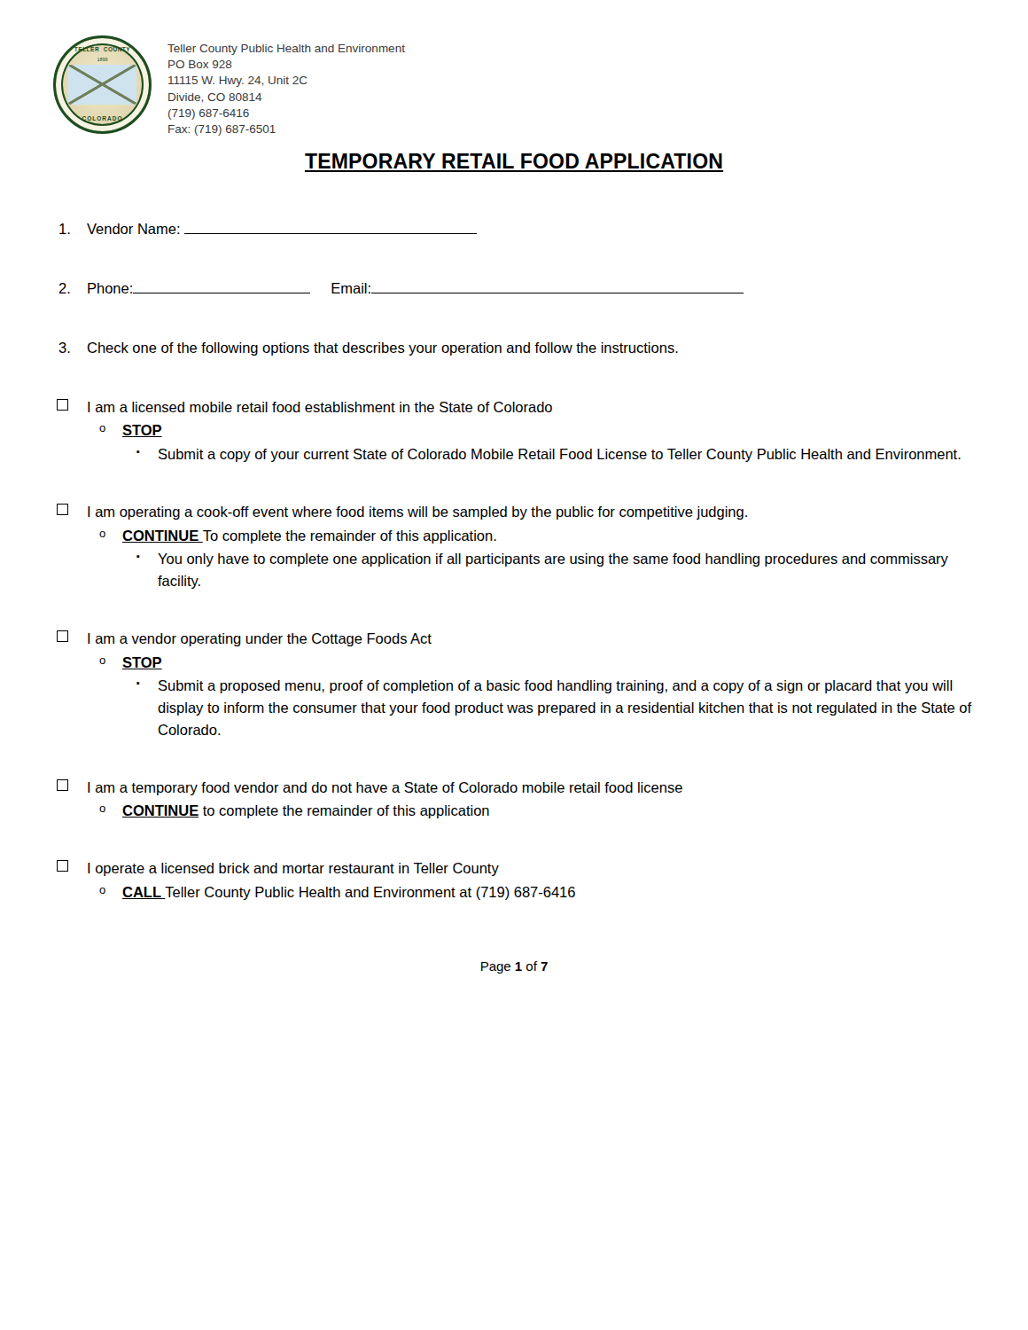1899
Teller County Public Health and Environment
PO Box 928
11115 W. Hwy. 24, Unit 2C
Divide, CO 80814
(719) 687-6416
Fax: (719) 687-6501
TEMPORARY RETAIL FOOD APPLICATION
Vendor Name:
Phone: Email:
Check one of the following options that describes your operation and follow the instructions.
I am a licensed mobile retail food establishment in the State of Colorado
o STOP
▪ Submit a copy of your current State of Colorado Mobile Retail Food License to Teller County Public Health and Environment.
I am operating a cook-off event where food items will be sampled by the public for competitive judging.
o CONTINUE To complete the remainder of this application.
▪ You only have to complete one application if all participants are using the same food handling procedures and commissary facility.
I am a vendor operating under the Cottage Foods Act
o STOP
▪ Submit a proposed menu, proof of completion of a basic food handling training, and a copy of a sign or placard that you will display to inform the consumer that your food product was prepared in a residential kitchen that is not regulated in the State of Colorado.
I am a temporary food vendor and do not have a State of Colorado mobile retail food license
o CONTINUE to complete the remainder of this application
I operate a licensed brick and mortar restaurant in Teller County
o CALL Teller County Public Health and Environment at (719) 687-6416
Page 1 of 7